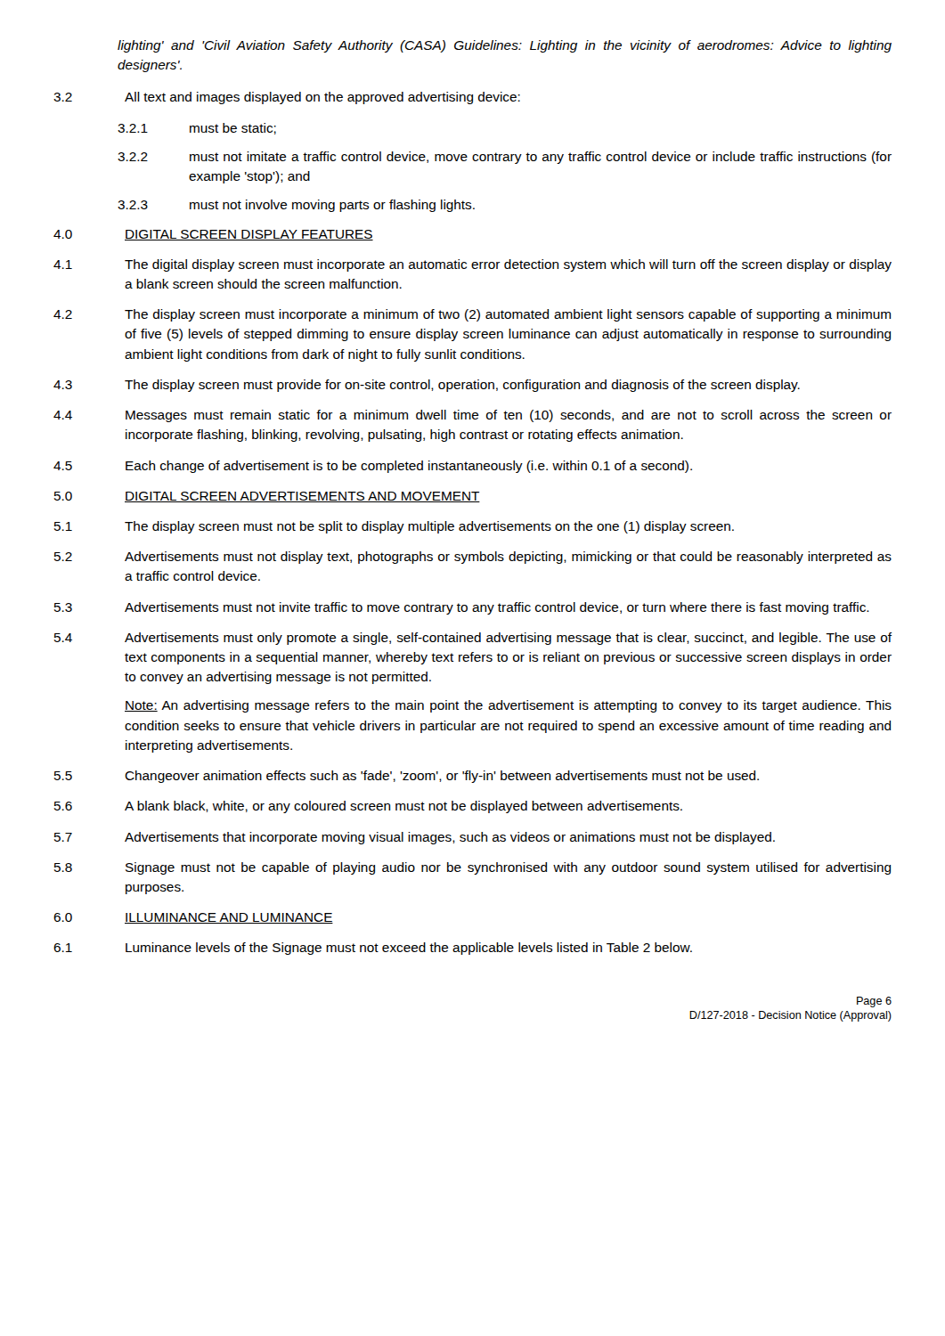lighting' and 'Civil Aviation Safety Authority (CASA) Guidelines: Lighting in the vicinity of aerodromes: Advice to lighting designers'.
3.2
All text and images displayed on the approved advertising device:
3.2.1
must be static;
3.2.2
must not imitate a traffic control device, move contrary to any traffic control device or include traffic instructions (for example 'stop'); and
3.2.3
must not involve moving parts or flashing lights.
4.0
DIGITAL SCREEN DISPLAY FEATURES
4.1
The digital display screen must incorporate an automatic error detection system which will turn off the screen display or display a blank screen should the screen malfunction.
4.2
The display screen must incorporate a minimum of two (2) automated ambient light sensors capable of supporting a minimum of five (5) levels of stepped dimming to ensure display screen luminance can adjust automatically in response to surrounding ambient light conditions from dark of night to fully sunlit conditions.
4.3
The display screen must provide for on-site control, operation, configuration and diagnosis of the screen display.
4.4
Messages must remain static for a minimum dwell time of ten (10) seconds, and are not to scroll across the screen or incorporate flashing, blinking, revolving, pulsating, high contrast or rotating effects animation.
4.5
Each change of advertisement is to be completed instantaneously (i.e. within 0.1 of a second).
5.0
DIGITAL SCREEN ADVERTISEMENTS AND MOVEMENT
5.1
The display screen must not be split to display multiple advertisements on the one (1) display screen.
5.2
Advertisements must not display text, photographs or symbols depicting, mimicking or that could be reasonably interpreted as a traffic control device.
5.3
Advertisements must not invite traffic to move contrary to any traffic control device, or turn where there is fast moving traffic.
5.4
Advertisements must only promote a single, self-contained advertising message that is clear, succinct, and legible. The use of text components in a sequential manner, whereby text refers to or is reliant on previous or successive screen displays in order to convey an advertising message is not permitted.
Note: An advertising message refers to the main point the advertisement is attempting to convey to its target audience. This condition seeks to ensure that vehicle drivers in particular are not required to spend an excessive amount of time reading and interpreting advertisements.
5.5
Changeover animation effects such as 'fade', 'zoom', or 'fly-in' between advertisements must not be used.
5.6
A blank black, white, or any coloured screen must not be displayed between advertisements.
5.7
Advertisements that incorporate moving visual images, such as videos or animations must not be displayed.
5.8
Signage must not be capable of playing audio nor be synchronised with any outdoor sound system utilised for advertising purposes.
6.0
ILLUMINANCE AND LUMINANCE
6.1
Luminance levels of the Signage must not exceed the applicable levels listed in Table 2 below.
Page 6
D/127-2018 - Decision Notice (Approval)